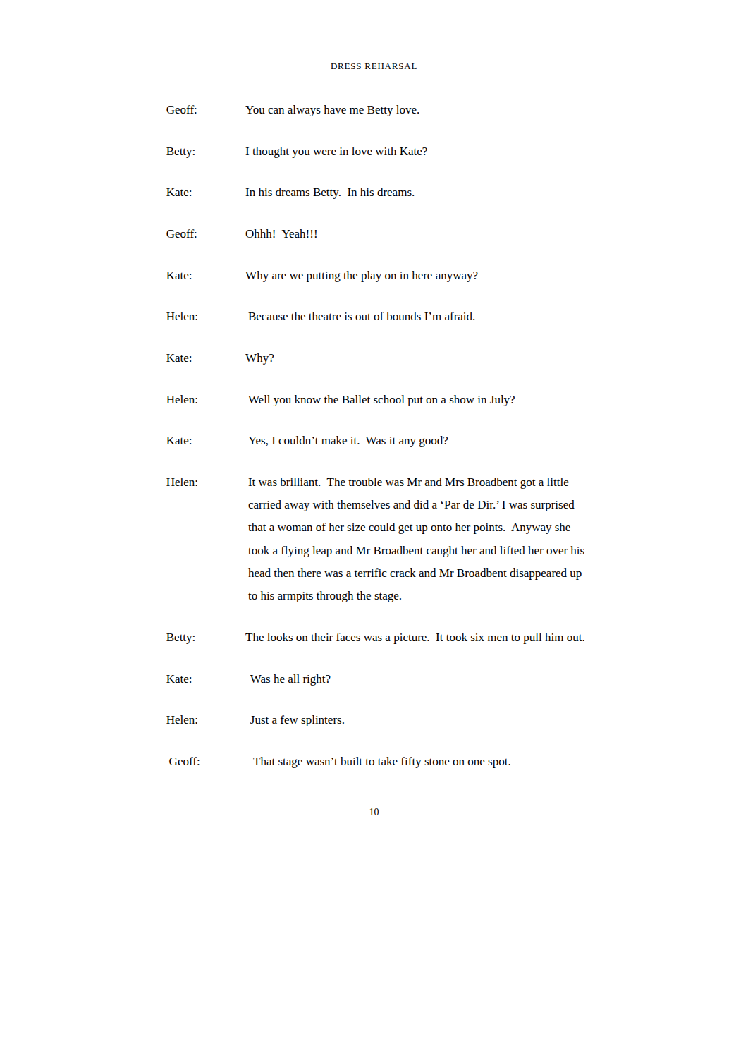DRESS REHARSAL
Geoff:
You can always have me Betty love.
Betty:
I thought you were in love with Kate?
Kate:
In his dreams Betty. In his dreams.
Geoff:
Ohhh! Yeah!!!
Kate:
Why are we putting the play on in here anyway?
Helen:
Because the theatre is out of bounds I’m afraid.
Kate:
Why?
Helen:
Well you know the Ballet school put on a show in July?
Kate:
Yes, I couldn’t make it. Was it any good?
Helen:
It was brilliant. The trouble was Mr and Mrs Broadbent got a little carried away with themselves and did a ‘Par de Dir.’ I was surprised that a woman of her size could get up onto her points. Anyway she took a flying leap and Mr Broadbent caught her and lifted her over his head then there was a terrific crack and Mr Broadbent disappeared up to his armpits through the stage.
Betty:
The looks on their faces was a picture. It took six men to pull him out.
Kate:
Was he all right?
Helen:
Just a few splinters.
Geoff:
That stage wasn’t built to take fifty stone on one spot.
10